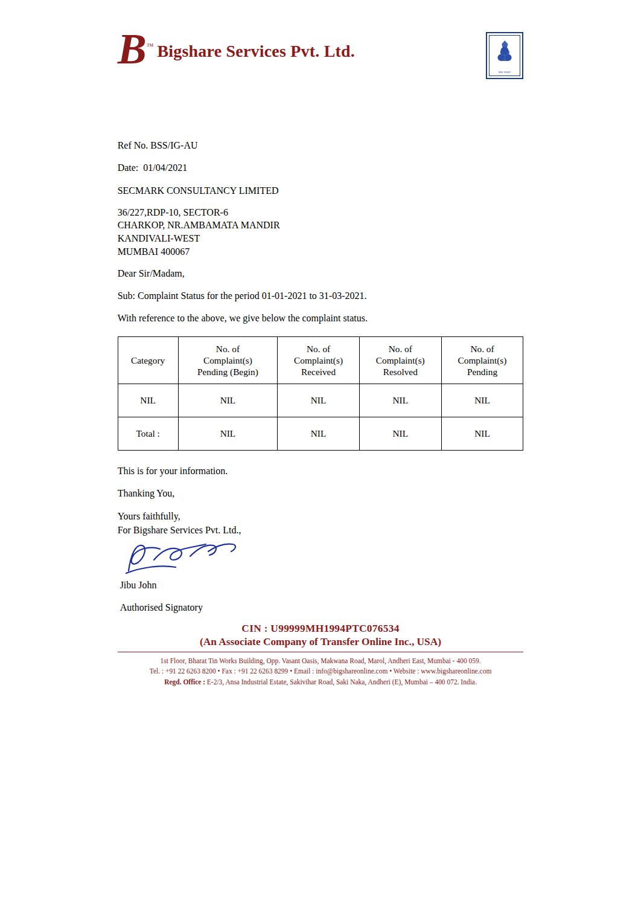B™
Bigshare Services Pvt. Ltd.
भारत सरकार
Ref No. BSS/IG-AU
Date: 01/04/2021
SECMARK CONSULTANCY LIMITED
36/227,RDP-10, SECTOR-6
CHARKOP, NR.AMBAMATA MANDIR
KANDIVALI-WEST
MUMBAI 400067
Dear Sir/Madam,
Sub: Complaint Status for the period 01-01-2021 to 31-03-2021.
With reference to the above, we give below the complaint status.
| Category | No. of Complaint(s) Pending (Begin) | No. of Complaint(s) Received | No. of Complaint(s) Resolved | No. of Complaint(s) Pending |
| --- | --- | --- | --- | --- |
| NIL | NIL | NIL | NIL | NIL |
| Total : | NIL | NIL | NIL | NIL |
This is for your information.
Thanking You,
Yours faithfully,
For Bigshare Services Pvt. Ltd.,
Jibu John
Authorised Signatory
CIN : U99999MH1994PTC076534
(An Associate Company of Transfer Online Inc., USA)
1st Floor, Bharat Tin Works Building, Opp. Vasant Oasis, Makwana Road, Marol, Andheri East, Mumbai - 400 059.
Tel. : +91 22 6263 8200 • Fax : +91 22 6263 8299 • Email : info@bigshareonline.com • Website : www.bigshareonline.com
Regd. Office : E-2/3, Ansa Industrial Estate, Sakivihar Road, Saki Naka, Andheri (E), Mumbai – 400 072. India.